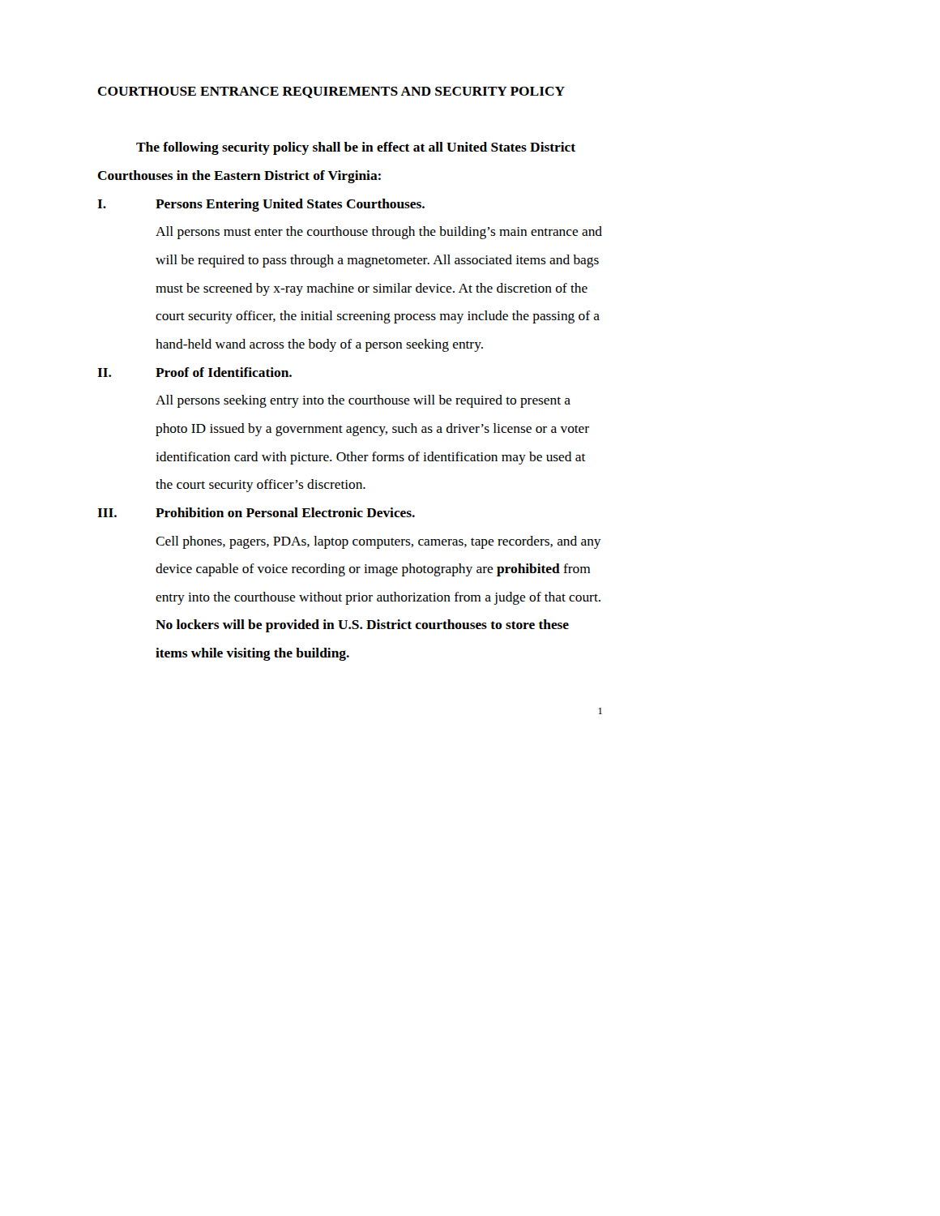COURTHOUSE ENTRANCE REQUIREMENTS AND SECURITY POLICY
The following security policy shall be in effect at all United States District Courthouses in the Eastern District of Virginia:
Persons Entering United States Courthouses. All persons must enter the courthouse through the building’s main entrance and will be required to pass through a magnetometer. All associated items and bags must be screened by x-ray machine or similar device. At the discretion of the court security officer, the initial screening process may include the passing of a hand-held wand across the body of a person seeking entry.
Proof of Identification. All persons seeking entry into the courthouse will be required to present a photo ID issued by a government agency, such as a driver’s license or a voter identification card with picture. Other forms of identification may be used at the court security officer’s discretion.
Prohibition on Personal Electronic Devices. Cell phones, pagers, PDAs, laptop computers, cameras, tape recorders, and any device capable of voice recording or image photography are prohibited from entry into the courthouse without prior authorization from a judge of that court. No lockers will be provided in U.S. District courthouses to store these items while visiting the building.
1